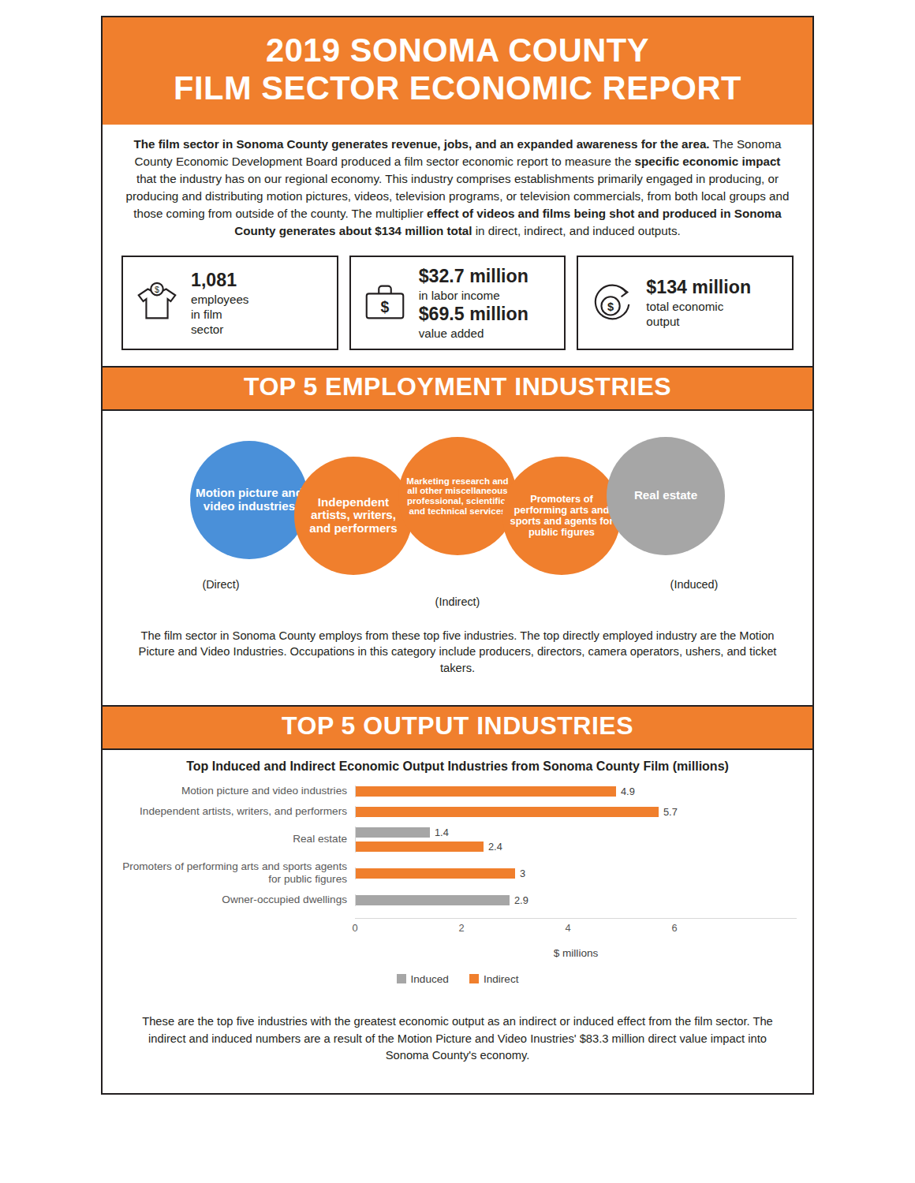2019 SONOMA COUNTY
FILM SECTOR ECONOMIC REPORT
The film sector in Sonoma County generates revenue, jobs, and an expanded awareness for the area. The Sonoma County Economic Development Board produced a film sector economic report to measure the specific economic impact that the industry has on our regional economy. This industry comprises establishments primarily engaged in producing, or producing and distributing motion pictures, videos, television programs, or television commercials, from both local groups and those coming from outside of the county. The multiplier effect of videos and films being shot and produced in Sonoma County generates about $134 million total in direct, indirect, and induced outputs.
$
1,081 employees
in film
sector
$
$32.7 million in labor income $69.5 million value added
$
$134 million total economic
output
TOP 5 EMPLOYMENT INDUSTRIES
Motion picture and video industries
Independent artists, writers, and performers
Marketing research and all other miscellaneous professional, scientific, and technical services
Promoters of performing arts and sports and agents for public figures
Real estate
(Direct) (Indirect) (Induced)
The film sector in Sonoma County employs from these top five industries. The top directly employed industry are the Motion Picture and Video Industries. Occupations in this category include producers, directors, camera operators, ushers, and ticket takers.
TOP 5 OUTPUT INDUSTRIES
Top Induced and Indirect Economic Output Industries from Sonoma County Film (millions)
Motion picture and video industries
4.9
Independent artists, writers, and performers
5.7
Real estate
1.4
2.4
Promoters of performing arts and sports agents for public figures
3
Owner-occupied dwellings
2.9
0 2 4 6
$ millions
Induced
Indirect
These are the top five industries with the greatest economic output as an indirect or induced effect from the film sector. The indirect and induced numbers are a result of the Motion Picture and Video Inustries' $83.3 million direct value impact into Sonoma County's economy.